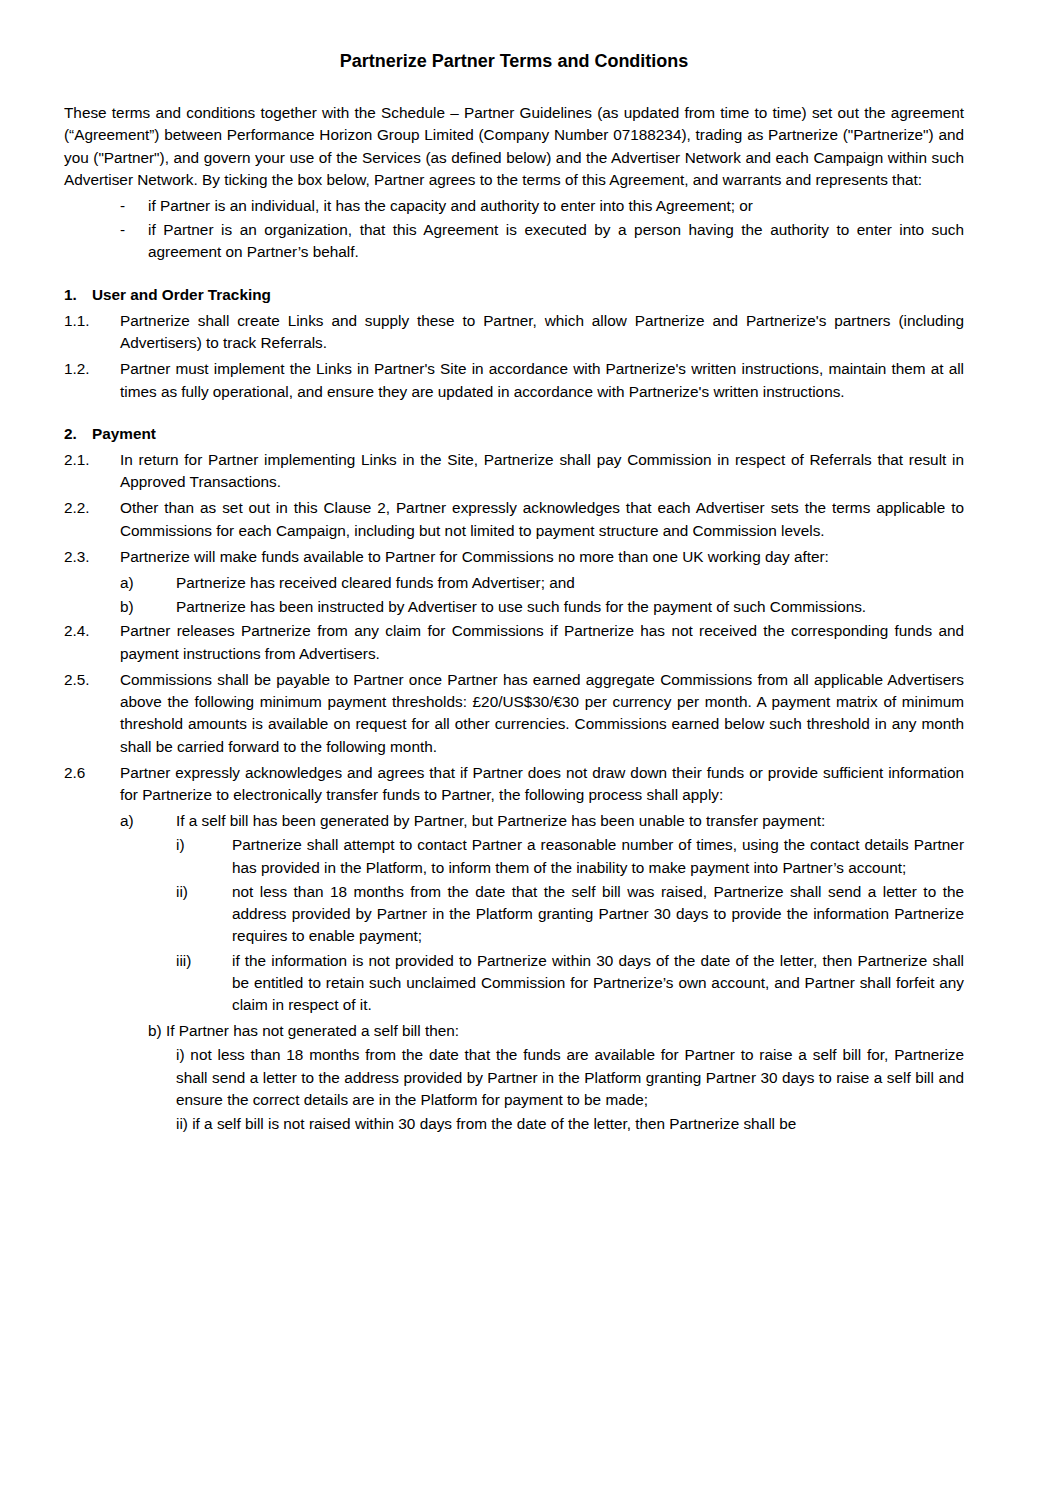Partnerize Partner Terms and Conditions
These terms and conditions together with the Schedule – Partner Guidelines (as updated from time to time) set out the agreement (“Agreement”) between Performance Horizon Group Limited (Company Number 07188234), trading as Partnerize ("Partnerize") and you ("Partner"), and govern your use of the Services (as defined below) and the Advertiser Network and each Campaign within such Advertiser Network. By ticking the box below, Partner agrees to the terms of this Agreement, and warrants and represents that:
if Partner is an individual, it has the capacity and authority to enter into this Agreement; or
if Partner is an organization, that this Agreement is executed by a person having the authority to enter into such agreement on Partner’s behalf.
1. User and Order Tracking
1.1. Partnerize shall create Links and supply these to Partner, which allow Partnerize and Partnerize's partners (including Advertisers) to track Referrals.
1.2. Partner must implement the Links in Partner's Site in accordance with Partnerize's written instructions, maintain them at all times as fully operational, and ensure they are updated in accordance with Partnerize's written instructions.
2. Payment
2.1. In return for Partner implementing Links in the Site, Partnerize shall pay Commission in respect of Referrals that result in Approved Transactions.
2.2. Other than as set out in this Clause 2, Partner expressly acknowledges that each Advertiser sets the terms applicable to Commissions for each Campaign, including but not limited to payment structure and Commission levels.
2.3. Partnerize will make funds available to Partner for Commissions no more than one UK working day after:
a) Partnerize has received cleared funds from Advertiser; and
b) Partnerize has been instructed by Advertiser to use such funds for the payment of such Commissions.
2.4. Partner releases Partnerize from any claim for Commissions if Partnerize has not received the corresponding funds and payment instructions from Advertisers.
2.5. Commissions shall be payable to Partner once Partner has earned aggregate Commissions from all applicable Advertisers above the following minimum payment thresholds: £20/US$30/€30 per currency per month. A payment matrix of minimum threshold amounts is available on request for all other currencies. Commissions earned below such threshold in any month shall be carried forward to the following month.
2.6 Partner expressly acknowledges and agrees that if Partner does not draw down their funds or provide sufficient information for Partnerize to electronically transfer funds to Partner, the following process shall apply:
a) If a self bill has been generated by Partner, but Partnerize has been unable to transfer payment:
i) Partnerize shall attempt to contact Partner a reasonable number of times, using the contact details Partner has provided in the Platform, to inform them of the inability to make payment into Partner’s account;
ii) not less than 18 months from the date that the self bill was raised, Partnerize shall send a letter to the address provided by Partner in the Platform granting Partner 30 days to provide the information Partnerize requires to enable payment;
iii) if the information is not provided to Partnerize within 30 days of the date of the letter, then Partnerize shall be entitled to retain such unclaimed Commission for Partnerize’s own account, and Partner shall forfeit any claim in respect of it.
b) If Partner has not generated a self bill then:
i) not less than 18 months from the date that the funds are available for Partner to raise a self bill for, Partnerize shall send a letter to the address provided by Partner in the Platform granting Partner 30 days to raise a self bill and ensure the correct details are in the Platform for payment to be made;
ii) if a self bill is not raised within 30 days from the date of the letter, then Partnerize shall be